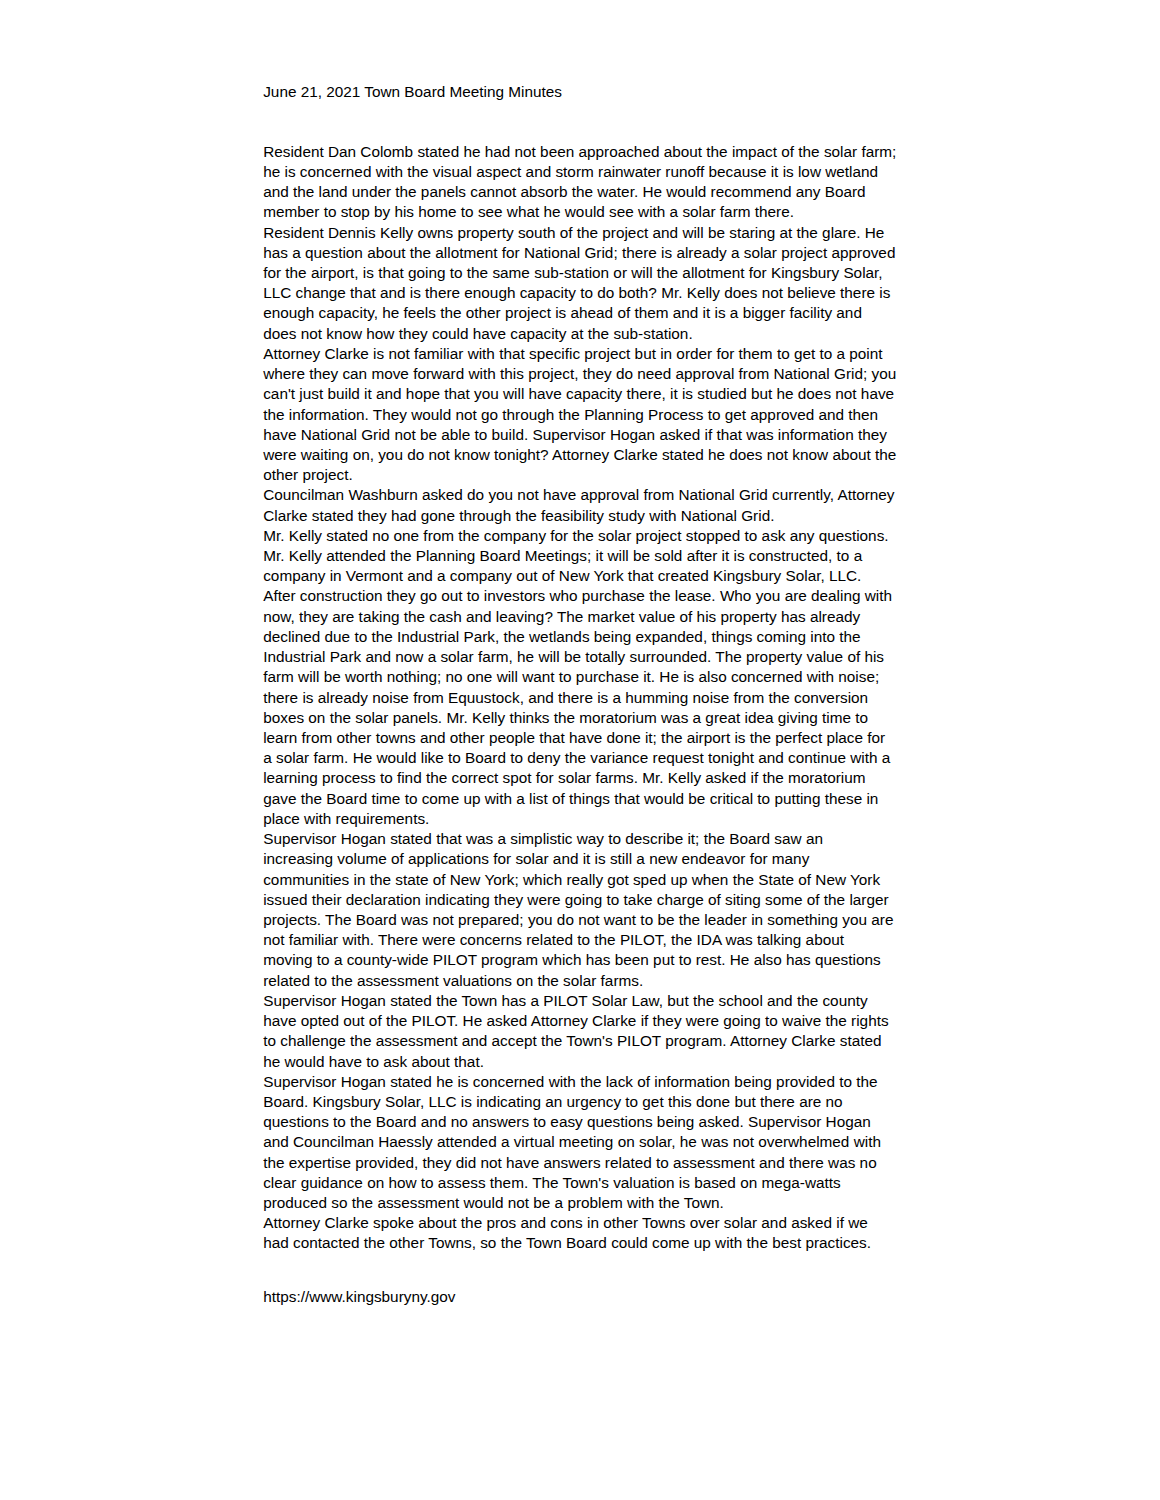June 21, 2021 Town Board Meeting Minutes
Resident Dan Colomb stated he had not been approached about the impact of the solar farm; he is concerned with the visual aspect and storm rainwater runoff because it is low wetland and the land under the panels cannot absorb the water. He would recommend any Board member to stop by his home to see what he would see with a solar farm there.
Resident Dennis Kelly owns property south of the project and will be staring at the glare. He has a question about the allotment for National Grid; there is already a solar project approved for the airport, is that going to the same sub-station or will the allotment for Kingsbury Solar, LLC change that and is there enough capacity to do both? Mr. Kelly does not believe there is enough capacity, he feels the other project is ahead of them and it is a bigger facility and does not know how they could have capacity at the sub-station.
Attorney Clarke is not familiar with that specific project but in order for them to get to a point where they can move forward with this project, they do need approval from National Grid; you can't just build it and hope that you will have capacity there, it is studied but he does not have the information. They would not go through the Planning Process to get approved and then have National Grid not be able to build. Supervisor Hogan asked if that was information they were waiting on, you do not know tonight? Attorney Clarke stated he does not know about the other project.
Councilman Washburn asked do you not have approval from National Grid currently, Attorney Clarke stated they had gone through the feasibility study with National Grid.
Mr. Kelly stated no one from the company for the solar project stopped to ask any questions. Mr. Kelly attended the Planning Board Meetings; it will be sold after it is constructed, to a company in Vermont and a company out of New York that created Kingsbury Solar, LLC. After construction they go out to investors who purchase the lease. Who you are dealing with now, they are taking the cash and leaving? The market value of his property has already declined due to the Industrial Park, the wetlands being expanded, things coming into the Industrial Park and now a solar farm, he will be totally surrounded. The property value of his farm will be worth nothing; no one will want to purchase it. He is also concerned with noise; there is already noise from Equustock, and there is a humming noise from the conversion boxes on the solar panels. Mr. Kelly thinks the moratorium was a great idea giving time to learn from other towns and other people that have done it; the airport is the perfect place for a solar farm. He would like to Board to deny the variance request tonight and continue with a learning process to find the correct spot for solar farms. Mr. Kelly asked if the moratorium gave the Board time to come up with a list of things that would be critical to putting these in place with requirements.
Supervisor Hogan stated that was a simplistic way to describe it; the Board saw an increasing volume of applications for solar and it is still a new endeavor for many communities in the state of New York; which really got sped up when the State of New York issued their declaration indicating they were going to take charge of siting some of the larger projects. The Board was not prepared; you do not want to be the leader in something you are not familiar with. There were concerns related to the PILOT, the IDA was talking about moving to a county-wide PILOT program which has been put to rest. He also has questions related to the assessment valuations on the solar farms.
Supervisor Hogan stated the Town has a PILOT Solar Law, but the school and the county have opted out of the PILOT. He asked Attorney Clarke if they were going to waive the rights to challenge the assessment and accept the Town's PILOT program. Attorney Clarke stated he would have to ask about that.
Supervisor Hogan stated he is concerned with the lack of information being provided to the Board. Kingsbury Solar, LLC is indicating an urgency to get this done but there are no questions to the Board and no answers to easy questions being asked. Supervisor Hogan and Councilman Haessly attended a virtual meeting on solar, he was not overwhelmed with the expertise provided, they did not have answers related to assessment and there was no clear guidance on how to assess them. The Town's valuation is based on mega-watts produced so the assessment would not be a problem with the Town.
Attorney Clarke spoke about the pros and cons in other Towns over solar and asked if we had contacted the other Towns, so the Town Board could come up with the best practices.
https://www.kingsburyny.gov